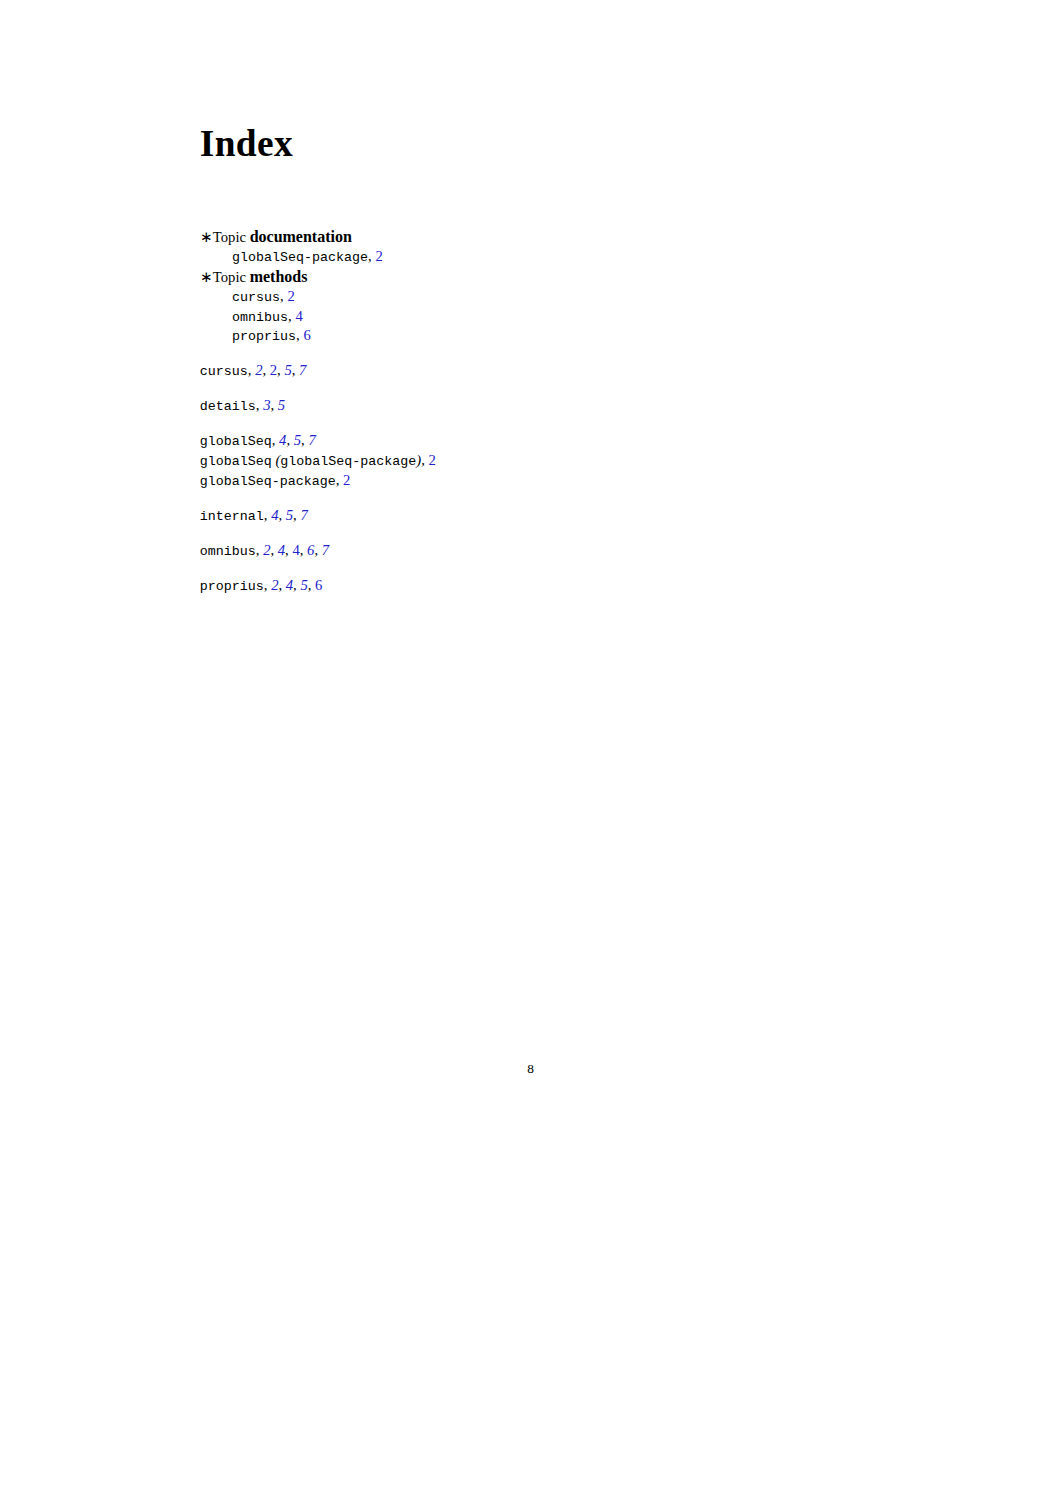Index
∗Topic documentation
globalSeq-package, 2
∗Topic methods
cursus, 2
omnibus, 4
proprius, 6
cursus, 2, 2, 5, 7
details, 3, 5
globalSeq, 4, 5, 7
globalSeq (globalSeq-package), 2
globalSeq-package, 2
internal, 4, 5, 7
omnibus, 2, 4, 4, 6, 7
proprius, 2, 4, 5, 6
8